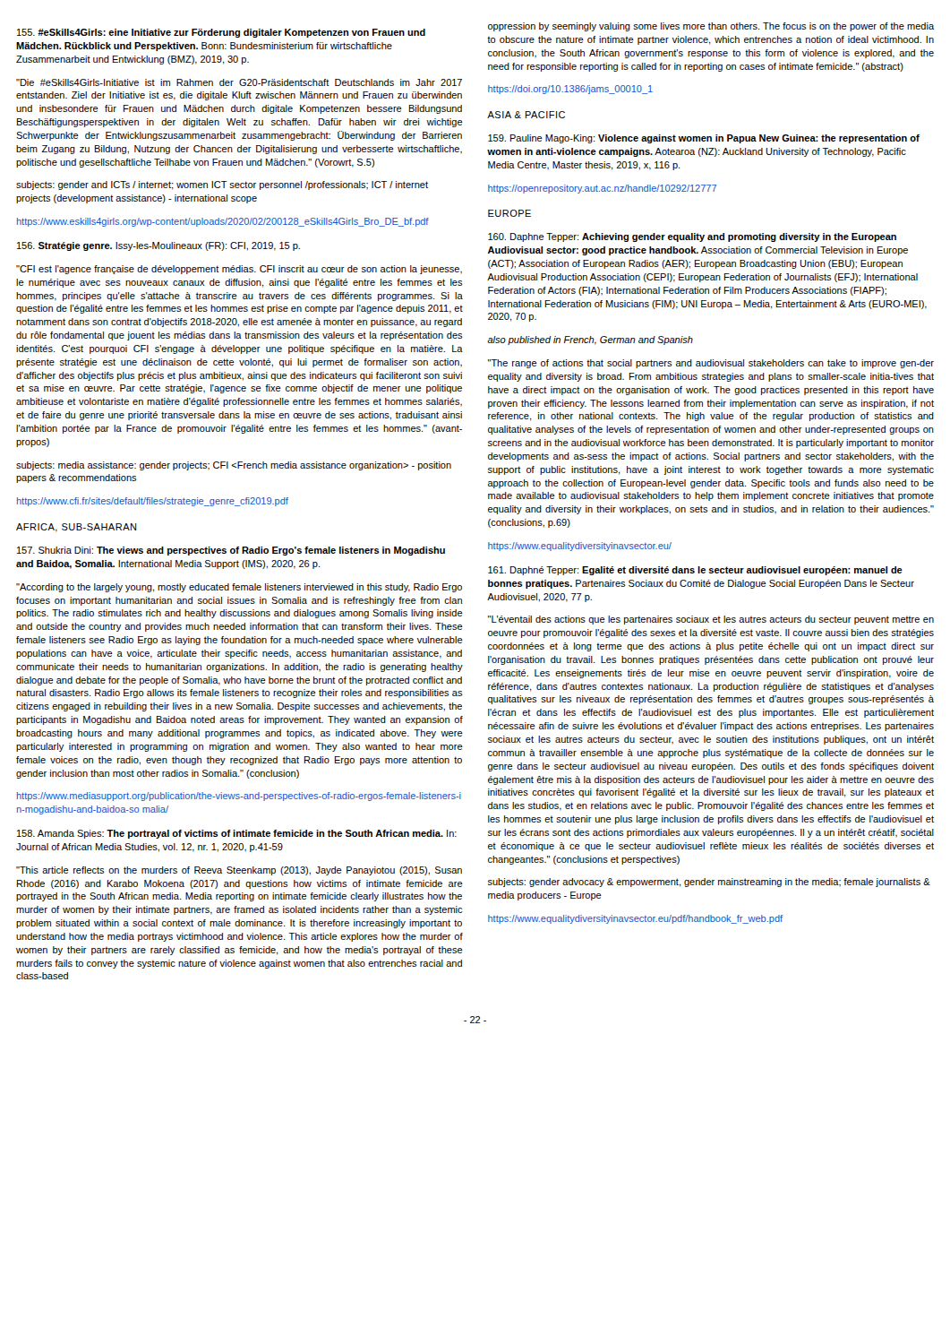155. #eSkills4Girls: eine Initiative zur Förderung digitaler Kompetenzen von Frauen und Mädchen. Rückblick und Perspektiven. Bonn: Bundesministerium für wirtschaftliche Zusammenarbeit und Entwicklung (BMZ), 2019, 30 p.
"Die #eSkills4Girls-Initiative ist im Rahmen der G20-Präsidentschaft Deutschlands im Jahr 2017 entstanden. Ziel der Initiative ist es, die digitale Kluft zwischen Männern und Frauen zu überwinden und insbesondere für Frauen und Mädchen durch digitale Kompetenzen bessere Bildungsund Beschäftigungsperspektiven in der digitalen Welt zu schaffen. Dafür haben wir drei wichtige Schwerpunkte der Entwicklungszusammenarbeit zusammengebracht: Überwindung der Barrieren beim Zugang zu Bildung, Nutzung der Chancen der Digitalisierung und verbesserte wirtschaftliche, politische und gesellschaftliche Teilhabe von Frauen und Mädchen." (Vorowrt, S.5)
subjects: gender and ICTs / internet; women ICT sector personnel /professionals; ICT / internet projects (development assistance) - international scope
https://www.eskills4girls.org/wp-content/uploads/2020/02/200128_eSkills4Girls_Bro_DE_bf.pdf
156. Stratégie genre. Issy-les-Moulineaux (FR): CFI, 2019, 15 p.
"CFI est l'agence française de développement médias. CFI inscrit au cœur de son action la jeunesse, le numérique avec ses nouveaux canaux de diffusion, ainsi que l'égalité entre les femmes et les hommes, principes qu'elle s'attache à transcrire au travers de ces différents programmes. Si la question de l'égalité entre les femmes et les hommes est prise en compte par l'agence depuis 2011, et notamment dans son contrat d'objectifs 2018-2020, elle est amenée à monter en puissance, au regard du rôle fondamental que jouent les médias dans la transmission des valeurs et la représentation des identités. C'est pourquoi CFI s'engage à développer une politique spécifique en la matière. La présente stratégie est une déclinaison de cette volonté, qui lui permet de formaliser son action, d'afficher des objectifs plus précis et plus ambitieux, ainsi que des indicateurs qui faciliteront son suivi et sa mise en œuvre. Par cette stratégie, l'agence se fixe comme objectif de mener une politique ambitieuse et volontariste en matière d'égalité professionnelle entre les femmes et hommes salariés, et de faire du genre une priorité transversale dans la mise en œuvre de ses actions, traduisant ainsi l'ambition portée par la France de promouvoir l'égalité entre les femmes et les hommes." (avant-propos)
subjects: media assistance: gender projects; CFI <French media assistance organization> - position papers & recommendations
https://www.cfi.fr/sites/default/files/strategie_genre_cfi2019.pdf
AFRICA, SUB-SAHARAN
157. Shukria Dini: The views and perspectives of Radio Ergo's female listeners in Mogadishu and Baidoa, Somalia. International Media Support (IMS), 2020, 26 p.
"According to the largely young, mostly educated female listeners interviewed in this study, Radio Ergo focuses on important humanitarian and social issues in Somalia and is refreshingly free from clan politics. The radio stimulates rich and healthy discussions and dialogues among Somalis living inside and outside the country and provides much needed information that can transform their lives. These female listeners see Radio Ergo as laying the foundation for a much-needed space where vulnerable populations can have a voice, articulate their specific needs, access humanitarian assistance, and communicate their needs to humanitarian organizations. In addition, the radio is generating healthy dialogue and debate for the people of Somalia, who have borne the brunt of the protracted conflict and natural disasters. Radio Ergo allows its female listeners to recognize their roles and responsibilities as citizens engaged in rebuilding their lives in a new Somalia. Despite successes and achievements, the participants in Mogadishu and Baidoa noted areas for improvement. They wanted an expansion of broadcasting hours and many additional programmes and topics, as indicated above. They were particularly interested in programming on migration and women. They also wanted to hear more female voices on the radio, even though they recognized that Radio Ergo pays more attention to gender inclusion than most other radios in Somalia." (conclusion)
https://www.mediasupport.org/publication/the-views-and-perspectives-of-radio-ergos-female-listeners-in-mogadishu-and-baidoa-so malia/
158. Amanda Spies: The portrayal of victims of intimate femicide in the South African media. In: Journal of African Media Studies, vol. 12, nr. 1, 2020, p.41-59
"This article reflects on the murders of Reeva Steenkamp (2013), Jayde Panayiotou (2015), Susan Rhode (2016) and Karabo Mokoena (2017) and questions how victims of intimate femicide are portrayed in the South African media. Media reporting on intimate femicide clearly illustrates how the murder of women by their intimate partners, are framed as isolated incidents rather than a systemic problem situated within a social context of male dominance. It is therefore increasingly important to understand how the media portrays victimhood and violence. This article explores how the murder of women by their partners are rarely classified as femicide, and how the media's portrayal of these murders fails to convey the systemic nature of violence against women that also entrenches racial and class-based
oppression by seemingly valuing some lives more than others. The focus is on the power of the media to obscure the nature of intimate partner violence, which entrenches a notion of ideal victimhood. In conclusion, the South African government's response to this form of violence is explored, and the need for responsible reporting is called for in reporting on cases of intimate femicide." (abstract)
https://doi.org/10.1386/jams_00010_1
ASIA & PACIFIC
159. Pauline Mago-King: Violence against women in Papua New Guinea: the representation of women in anti-violence campaigns. Aotearoa (NZ): Auckland University of Technology, Pacific Media Centre, Master thesis, 2019, x, 116 p.
https://openrepository.aut.ac.nz/handle/10292/12777
EUROPE
160. Daphne Tepper: Achieving gender equality and promoting diversity in the European Audiovisual sector: good practice handbook. Association of Commercial Television in Europe (ACT); Association of European Radios (AER); European Broadcasting Union (EBU); European Audiovisual Production Association (CEPI); European Federation of Journalists (EFJ); International Federation of Actors (FIA); International Federation of Film Producers Associations (FIAPF); International Federation of Musicians (FIM); UNI Europa – Media, Entertainment & Arts (EURO-MEI), 2020, 70 p.
also published in French, German and Spanish
"The range of actions that social partners and audiovisual stakeholders can take to improve gen-der equality and diversity is broad. From ambitious strategies and plans to smaller-scale initia-tives that have a direct impact on the organisation of work. The good practices presented in this report have proven their efficiency. The lessons learned from their implementation can serve as inspiration, if not reference, in other national contexts. The high value of the regular production of statistics and qualitative analyses of the levels of representation of women and other under-represented groups on screens and in the audiovisual workforce has been demonstrated. It is particularly important to monitor developments and as-sess the impact of actions. Social partners and sector stakeholders, with the support of public institutions, have a joint interest to work together towards a more systematic approach to the collection of European-level gender data. Specific tools and funds also need to be made available to audiovisual stakeholders to help them implement concrete initiatives that promote equality and diversity in their workplaces, on sets and in studios, and in relation to their audiences." (conclusions, p.69)
https://www.equalitydiversityinavsector.eu/
161. Daphné Tepper: Egalité et diversité dans le secteur audiovisuel européen: manuel de bonnes pratiques. Partenaires Sociaux du Comité de Dialogue Social Européen Dans le Secteur Audiovisuel, 2020, 77 p.
"L'éventail des actions que les partenaires sociaux et les autres acteurs du secteur peuvent mettre en oeuvre pour promouvoir l'égalité des sexes et la diversité est vaste. Il couvre aussi bien des stratégies coordonnées et à long terme que des actions à plus petite échelle qui ont un impact direct sur l'organisation du travail. Les bonnes pratiques présentées dans cette publication ont prouvé leur efficacité. Les enseignements tirés de leur mise en oeuvre peuvent servir d'inspiration, voire de référence, dans d'autres contextes nationaux. La production régulière de statistiques et d'analyses qualitatives sur les niveaux de représentation des femmes et d'autres groupes sous-représentés à l'écran et dans les effectifs de l'audiovisuel est des plus importantes. Elle est particulièrement nécessaire afin de suivre les évolutions et d'évaluer l'impact des actions entreprises. Les partenaires sociaux et les autres acteurs du secteur, avec le soutien des institutions publiques, ont un intérêt commun à travailler ensemble à une approche plus systématique de la collecte de données sur le genre dans le secteur audiovisuel au niveau européen. Des outils et des fonds spécifiques doivent également être mis à la disposition des acteurs de l'audiovisuel pour les aider à mettre en oeuvre des initiatives concrètes qui favorisent l'égalité et la diversité sur les lieux de travail, sur les plateaux et dans les studios, et en relations avec le public. Promouvoir l'égalité des chances entre les femmes et les hommes et soutenir une plus large inclusion de profils divers dans les effectifs de l'audiovisuel et sur les écrans sont des actions primordiales aux valeurs européennes. Il y a un intérêt créatif, sociétal et économique à ce que le secteur audiovisuel reflète mieux les réalités de sociétés diverses et changeantes." (conclusions et perspectives)
subjects: gender advocacy & empowerment, gender mainstreaming in the media; female journalists & media producers - Europe
https://www.equalitydiversityinavsector.eu/pdf/handbook_fr_web.pdf
- 22 -